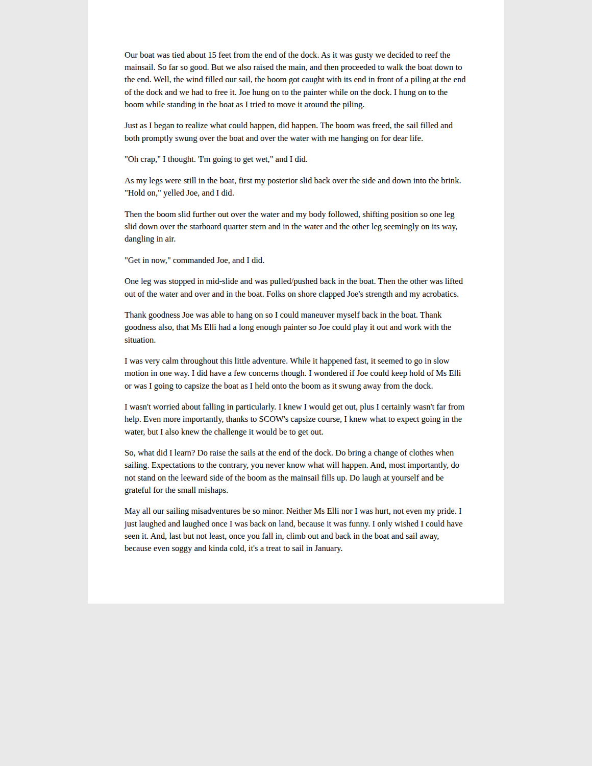Our boat was tied about 15 feet from the end of the dock. As it was gusty we decided to reef the mainsail. So far so good. But we also raised the main, and then proceeded to walk the boat down to the end. Well, the wind filled our sail, the boom got caught with its end in front of a piling at the end of the dock and we had to free it. Joe hung on to the painter while on the dock. I hung on to the boom while standing in the boat as I tried to move it around the piling.
Just as I began to realize what could happen, did happen. The boom was freed, the sail filled and both promptly swung over the boat and over the water with me hanging on for dear life.
"Oh crap," I thought. 'I'm going to get wet," and I did.
As my legs were still in the boat, first my posterior slid back over the side and down into the brink. "Hold on," yelled Joe, and I did.
Then the boom slid further out over the water and my body followed, shifting position so one leg slid down over the starboard quarter stern and in the water and the other leg seemingly on its way, dangling in air.
"Get in now," commanded Joe, and I did.
One leg was stopped in mid-slide and was pulled/pushed back in the boat. Then the other was lifted out of the water and over and in the boat. Folks on shore clapped Joe's strength and my acrobatics.
Thank goodness Joe was able to hang on so I could maneuver myself back in the boat. Thank goodness also, that Ms Elli had a long enough painter so Joe could play it out and work with the situation.
I was very calm throughout this little adventure. While it happened fast, it seemed to go in slow motion in one way. I did have a few concerns though. I wondered if Joe could keep hold of Ms Elli or was I going to capsize the boat as I held onto the boom as it swung away from the dock.
I wasn't worried about falling in particularly. I knew I would get out, plus I certainly wasn't far from help. Even more importantly, thanks to SCOW's capsize course, I knew what to expect going in the water, but I also knew the challenge it would be to get out.
So, what did I learn? Do raise the sails at the end of the dock. Do bring a change of clothes when sailing. Expectations to the contrary, you never know what will happen. And, most importantly, do not stand on the leeward side of the boom as the mainsail fills up. Do laugh at yourself and be grateful for the small mishaps.
May all our sailing misadventures be so minor. Neither Ms Elli nor I was hurt, not even my pride. I just laughed and laughed once I was back on land, because it was funny. I only wished I could have seen it. And, last but not least, once you fall in, climb out and back in the boat and sail away, because even soggy and kinda cold, it's a treat to sail in January.